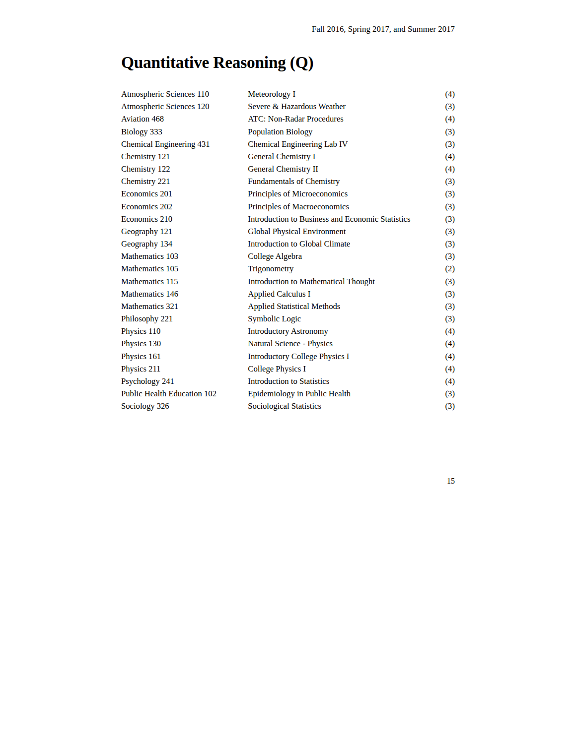Fall 2016, Spring 2017, and Summer 2017
Quantitative Reasoning (Q)
| Atmospheric Sciences 110 | Meteorology I | (4) |
| Atmospheric Sciences 120 | Severe & Hazardous Weather | (3) |
| Aviation 468 | ATC: Non-Radar Procedures | (4) |
| Biology 333 | Population Biology | (3) |
| Chemical Engineering 431 | Chemical Engineering Lab IV | (3) |
| Chemistry 121 | General Chemistry I | (4) |
| Chemistry 122 | General Chemistry II | (4) |
| Chemistry 221 | Fundamentals of Chemistry | (3) |
| Economics 201 | Principles of Microeconomics | (3) |
| Economics 202 | Principles of Macroeconomics | (3) |
| Economics 210 | Introduction to Business and Economic Statistics | (3) |
| Geography 121 | Global Physical Environment | (3) |
| Geography 134 | Introduction to Global Climate | (3) |
| Mathematics 103 | College Algebra | (3) |
| Mathematics 105 | Trigonometry | (2) |
| Mathematics 115 | Introduction to Mathematical Thought | (3) |
| Mathematics 146 | Applied Calculus I | (3) |
| Mathematics 321 | Applied Statistical Methods | (3) |
| Philosophy 221 | Symbolic Logic | (3) |
| Physics 110 | Introductory Astronomy | (4) |
| Physics 130 | Natural Science - Physics | (4) |
| Physics 161 | Introductory College Physics I | (4) |
| Physics 211 | College Physics I | (4) |
| Psychology 241 | Introduction to Statistics | (4) |
| Public Health Education 102 | Epidemiology in Public Health | (3) |
| Sociology 326 | Sociological Statistics | (3) |
15